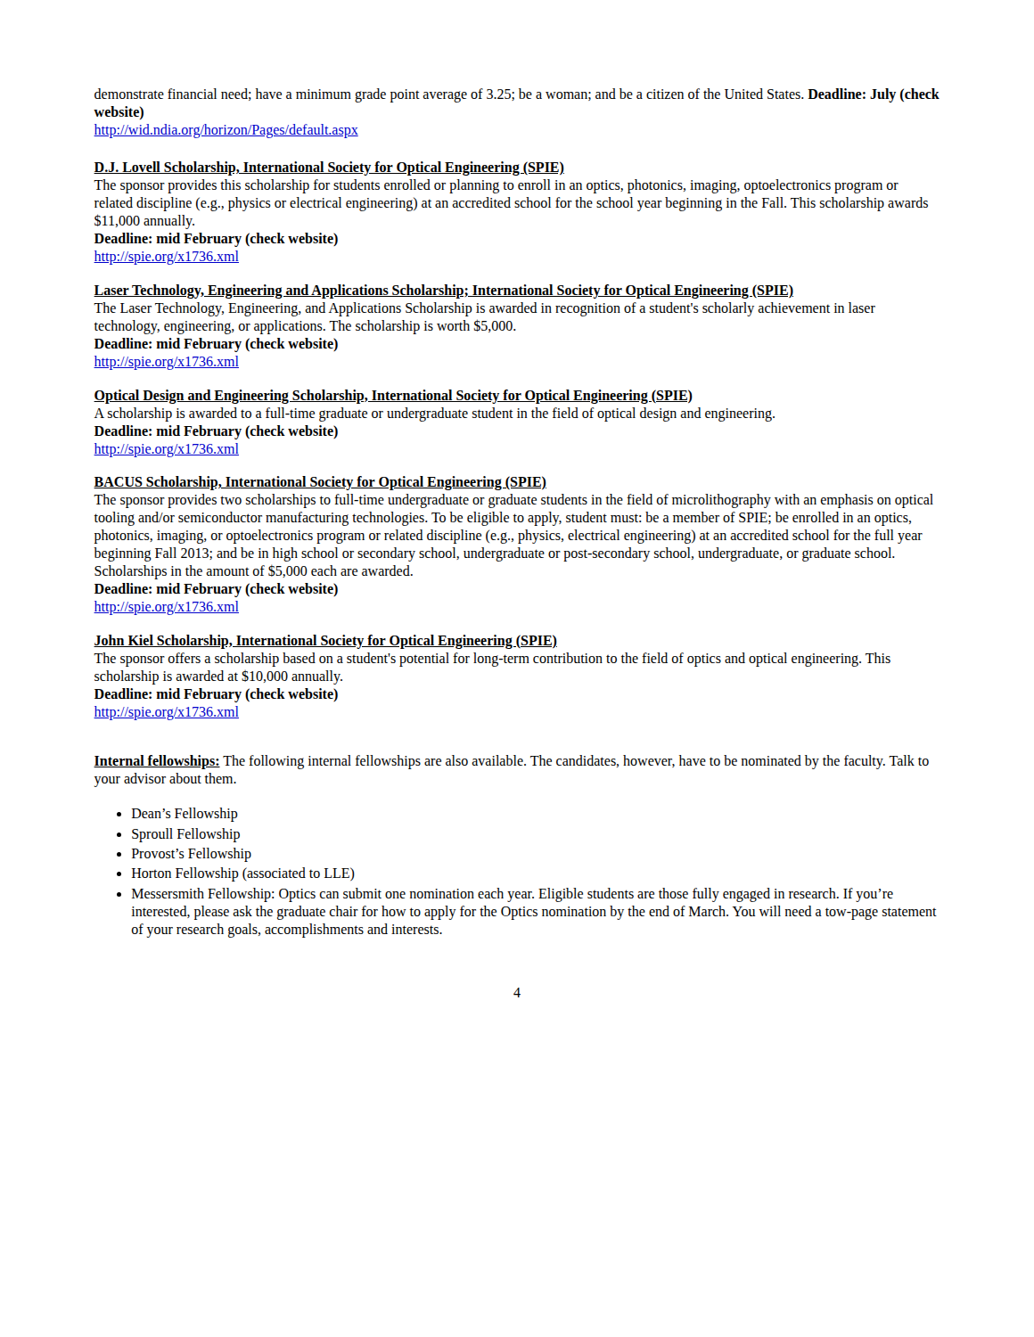demonstrate financial need; have a minimum grade point average of 3.25; be a woman; and be a citizen of the United States. Deadline: July (check website)
http://wid.ndia.org/horizon/Pages/default.aspx
D.J. Lovell Scholarship, International Society for Optical Engineering (SPIE)
The sponsor provides this scholarship for students enrolled or planning to enroll in an optics, photonics, imaging, optoelectronics program or related discipline (e.g., physics or electrical engineering) at an accredited school for the school year beginning in the Fall. This scholarship awards $11,000 annually.
Deadline: mid February (check website)
http://spie.org/x1736.xml
Laser Technology, Engineering and Applications Scholarship; International Society for Optical Engineering (SPIE)
The Laser Technology, Engineering, and Applications Scholarship is awarded in recognition of a student's scholarly achievement in laser technology, engineering, or applications. The scholarship is worth $5,000.
Deadline: mid February (check website)
http://spie.org/x1736.xml
Optical Design and Engineering Scholarship, International Society for Optical Engineering (SPIE)
A scholarship is awarded to a full-time graduate or undergraduate student in the field of optical design and engineering.
Deadline: mid February (check website)
http://spie.org/x1736.xml
BACUS Scholarship, International Society for Optical Engineering (SPIE)
The sponsor provides two scholarships to full-time undergraduate or graduate students in the field of microlithography with an emphasis on optical tooling and/or semiconductor manufacturing technologies. To be eligible to apply, student must: be a member of SPIE; be enrolled in an optics, photonics, imaging, or optoelectronics program or related discipline (e.g., physics, electrical engineering) at an accredited school for the full year beginning Fall 2013; and be in high school or secondary school, undergraduate or post-secondary school, undergraduate, or graduate school. Scholarships in the amount of $5,000 each are awarded.
Deadline: mid February (check website)
http://spie.org/x1736.xml
John Kiel Scholarship, International Society for Optical Engineering (SPIE)
The sponsor offers a scholarship based on a student's potential for long-term contribution to the field of optics and optical engineering. This scholarship is awarded at $10,000 annually.
Deadline: mid February (check website)
http://spie.org/x1736.xml
Internal fellowships: The following internal fellowships are also available. The candidates, however, have to be nominated by the faculty. Talk to your advisor about them.
Dean’s Fellowship
Sproull Fellowship
Provost’s Fellowship
Horton Fellowship (associated to LLE)
Messersmith Fellowship: Optics can submit one nomination each year. Eligible students are those fully engaged in research. If you’re interested, please ask the graduate chair for how to apply for the Optics nomination by the end of March. You will need a tow-page statement of your research goals, accomplishments and interests.
4